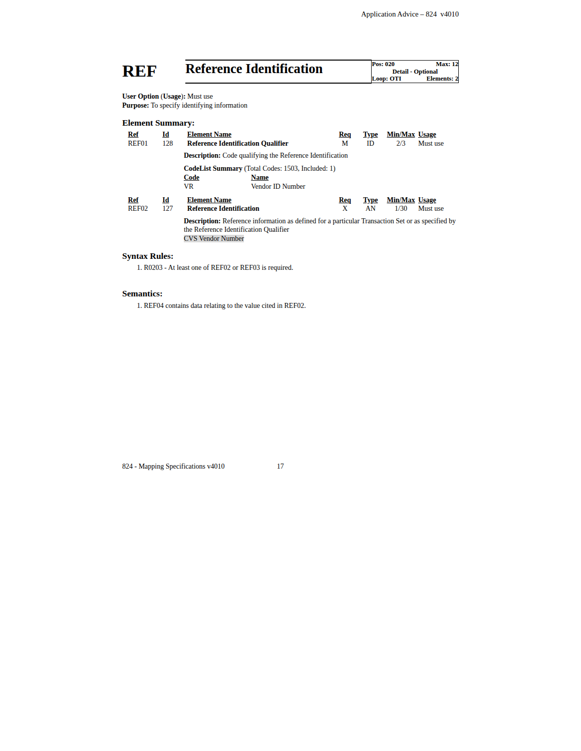Application Advice – 824 v4010
| REF | Reference Identification | Pos: 020 Max: 12 Detail - Optional Loop: OTI Elements: 2 |
User Option (Usage): Must use
Purpose: To specify identifying information
Element Summary:
| Ref | Id | Element Name | Req | Type | Min/Max | Usage |
| REF01 | 128 | Reference Identification Qualifier | M | ID | 2/3 | Must use |
Description: Code qualifying the Reference Identification
CodeList Summary (Total Codes: 1503, Included: 1)
| Code | Name |
| VR | Vendor ID Number |
| Ref | Id | Element Name | Req | Type | Min/Max | Usage |
| REF02 | 127 | Reference Identification | X | AN | 1/30 | Must use |
Description: Reference information as defined for a particular Transaction Set or as specified by the Reference Identification Qualifier
CVS Vendor Number
Syntax Rules:
R0203 - At least one of REF02 or REF03 is required.
Semantics:
REF04 contains data relating to the value cited in REF02.
824 - Mapping Specifications v4010 17